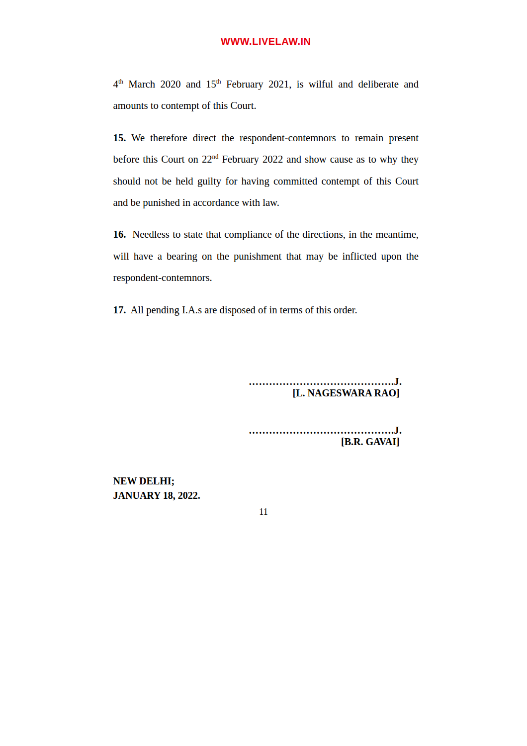WWW.LIVELAW.IN
4th March 2020 and 15th February 2021, is wilful and deliberate and amounts to contempt of this Court.
15. We therefore direct the respondent-contemnors to remain present before this Court on 22nd February 2022 and show cause as to why they should not be held guilty for having committed contempt of this Court and be punished in accordance with law.
16. Needless to state that compliance of the directions, in the meantime, will have a bearing on the punishment that may be inflicted upon the respondent-contemnors.
17. All pending I.A.s are disposed of in terms of this order.
…………………………………….J.
[L. NAGESWARA RAO]
…………………………………….J.
[B.R. GAVAI]
NEW DELHI;
JANUARY 18, 2022.
11